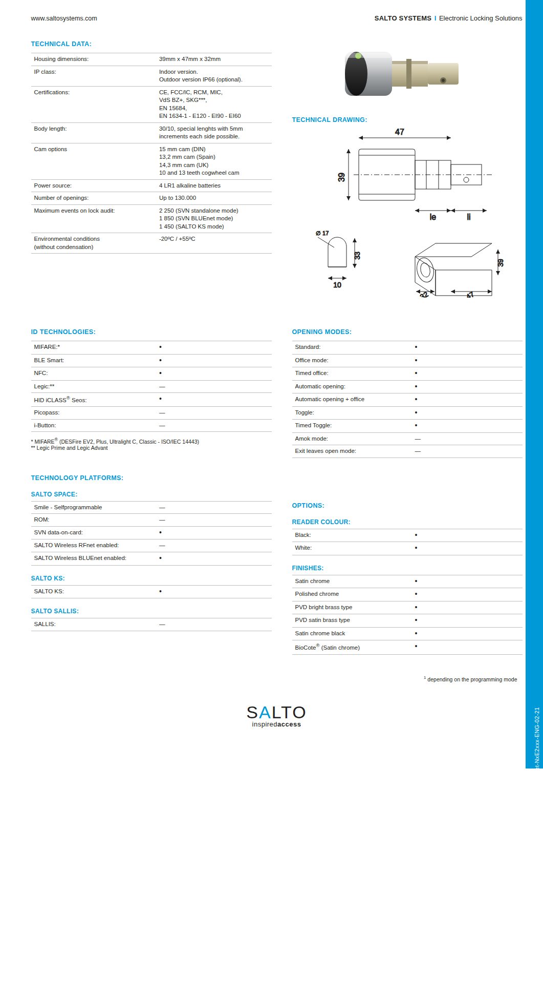TECHNICAL SPECIFICATIONS - NEO EUROPEAN PROFILE CYLINDER - Datasheet-NxE2xxx-ENG-02-21
www.saltosystems.com
SALTO SYSTEMS I Electronic Locking Solutions
Technical data:
| Housing dimensions: | 39mm x 47mm x 32mm |
| IP class: | Indoor version. Outdoor version IP66 (optional). |
| Certifications: | CE, FCC/IC, RCM, MIC, VdS BZ+, SKG***, EN 15684, EN 1634-1 - E120 - EI90 - EI60 |
| Body length: | 30/10, special lenghts with 5mm increments each side possible. |
| Cam options | 15 mm cam (DIN) 13,2 mm cam (Spain) 14,3 mm cam (UK) 10 and 13 teeth cogwheel cam |
| Power source: | 4 LR1 alkaline batteries |
| Number of openings: | Up to 130.000 |
| Maximum events on lock audit: | 2 250 (SVN standalone mode) 1 850 (SVN BLUEnet mode) 1 450 (SALTO KS mode) |
| Environmental conditions (without condensation) | -20ºC / +55ºC |
Technical drawing:
47 39 le li ∅ 17 33 10 39 32 47
ID technologies:
| MIFARE:* | • |
| BLE Smart: | • |
| NFC: | • |
| Legic:** | — |
| HID iCLASS ® Seos: | • |
| Picopass: | — |
| i-Button: | — |
* MIFARE® (DESFire EV2, Plus, Ultralight C, Classic - ISO/IEC 14443)
** Legic Prime and Legic Advant
Technology platforms:
SALTO SPACE:
| Smile - Selfprogrammable | — |
| ROM: | — |
| SVN data-on-card: | • |
| SALTO Wireless RFnet enabled: | — |
| SALTO Wireless BLUEnet enabled: | • |
SALTO KS:
| SALTO KS: | • |
SALTO SALLIS:
| SALLIS: | — |
Opening modes:
| Standard: | • |
| Office mode: | • |
| Timed office: | • |
| Automatic opening: | • |
| Automatic opening + office | • |
| Toggle: | • |
| Timed Toggle: | • |
| Amok mode: | — |
| Exit leaves open mode: | — |
Options:
Reader colour:
| Black: | • |
| White: | • |
Finishes:
| Satin chrome | • |
| Polished chrome | • |
| PVD bright brass type | • |
| PVD satin brass type | • |
| Satin chrome black | • |
| BioCote ® (Satin chrome) | • |
1 depending on the programming mode
SALTO
inspired access